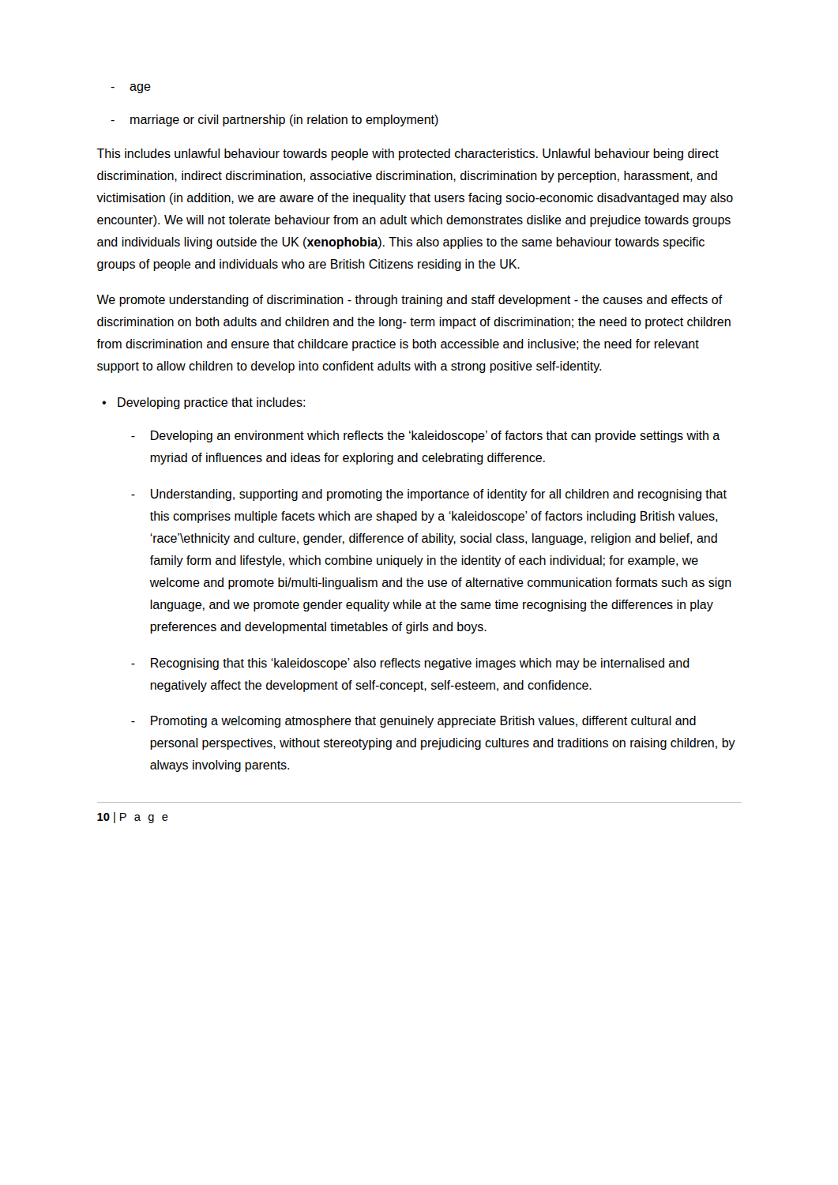age
marriage or civil partnership (in relation to employment)
This includes unlawful behaviour towards people with protected characteristics. Unlawful behaviour being direct discrimination, indirect discrimination, associative discrimination, discrimination by perception, harassment, and victimisation (in addition, we are aware of the inequality that users facing socio-economic disadvantaged may also encounter). We will not tolerate behaviour from an adult which demonstrates dislike and prejudice towards groups and individuals living outside the UK (xenophobia). This also applies to the same behaviour towards specific groups of people and individuals who are British Citizens residing in the UK.
We promote understanding of discrimination - through training and staff development - the causes and effects of discrimination on both adults and children and the long- term impact of discrimination; the need to protect children from discrimination and ensure that childcare practice is both accessible and inclusive; the need for relevant support to allow children to develop into confident adults with a strong positive self-identity.
Developing practice that includes:
Developing an environment which reflects the ‘kaleidoscope’ of factors that can provide settings with a myriad of influences and ideas for exploring and celebrating difference.
Understanding, supporting and promoting the importance of identity for all children and recognising that this comprises multiple facets which are shaped by a ‘kaleidoscope’ of factors including British values, ‘race’\ethnicity and culture, gender, difference of ability, social class, language, religion and belief, and family form and lifestyle, which combine uniquely in the identity of each individual; for example, we welcome and promote bi/multi-lingualism and the use of alternative communication formats such as sign language, and we promote gender equality while at the same time recognising the differences in play preferences and developmental timetables of girls and boys.
Recognising that this ‘kaleidoscope’ also reflects negative images which may be internalised and negatively affect the development of self-concept, self-esteem, and confidence.
Promoting a welcoming atmosphere that genuinely appreciate British values, different cultural and personal perspectives, without stereotyping and prejudicing cultures and traditions on raising children, by always involving parents.
10 | P a g e